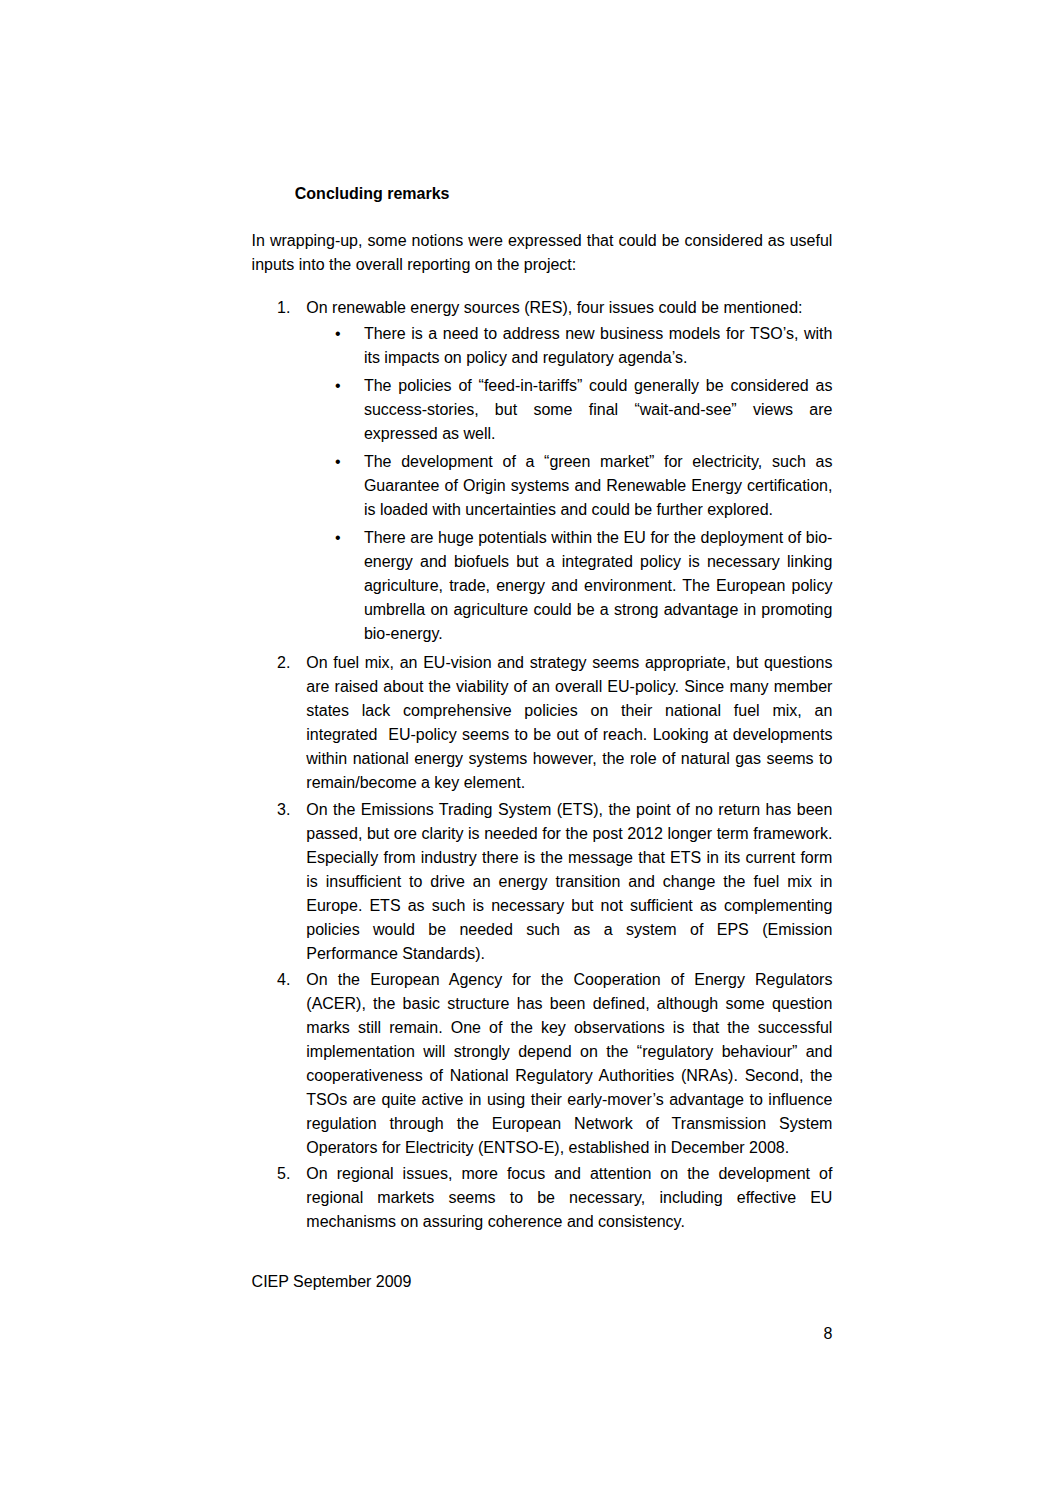Concluding remarks
In wrapping-up, some notions were expressed that could be considered as useful inputs into the overall reporting on the project:
On renewable energy sources (RES), four issues could be mentioned:
There is a need to address new business models for TSO’s, with its impacts on policy and regulatory agenda’s.
The policies of “feed-in-tariffs” could generally be considered as success-stories, but some final “wait-and-see” views are expressed as well.
The development of a “green market” for electricity, such as Guarantee of Origin systems and Renewable Energy certification, is loaded with uncertainties and could be further explored.
There are huge potentials within the EU for the deployment of bio-energy and biofuels but a integrated policy is necessary linking agriculture, trade, energy and environment. The European policy umbrella on agriculture could be a strong advantage in promoting bio-energy.
On fuel mix, an EU-vision and strategy seems appropriate, but questions are raised about the viability of an overall EU-policy. Since many member states lack comprehensive policies on their national fuel mix, an integrated EU-policy seems to be out of reach. Looking at developments within national energy systems however, the role of natural gas seems to remain/become a key element.
On the Emissions Trading System (ETS), the point of no return has been passed, but ore clarity is needed for the post 2012 longer term framework. Especially from industry there is the message that ETS in its current form is insufficient to drive an energy transition and change the fuel mix in Europe. ETS as such is necessary but not sufficient as complementing policies would be needed such as a system of EPS (Emission Performance Standards).
On the European Agency for the Cooperation of Energy Regulators (ACER), the basic structure has been defined, although some question marks still remain. One of the key observations is that the successful implementation will strongly depend on the “regulatory behaviour” and cooperativeness of National Regulatory Authorities (NRAs). Second, the TSOs are quite active in using their early-mover’s advantage to influence regulation through the European Network of Transmission System Operators for Electricity (ENTSO-E), established in December 2008.
On regional issues, more focus and attention on the development of regional markets seems to be necessary, including effective EU mechanisms on assuring coherence and consistency.
CIEP September 2009
8